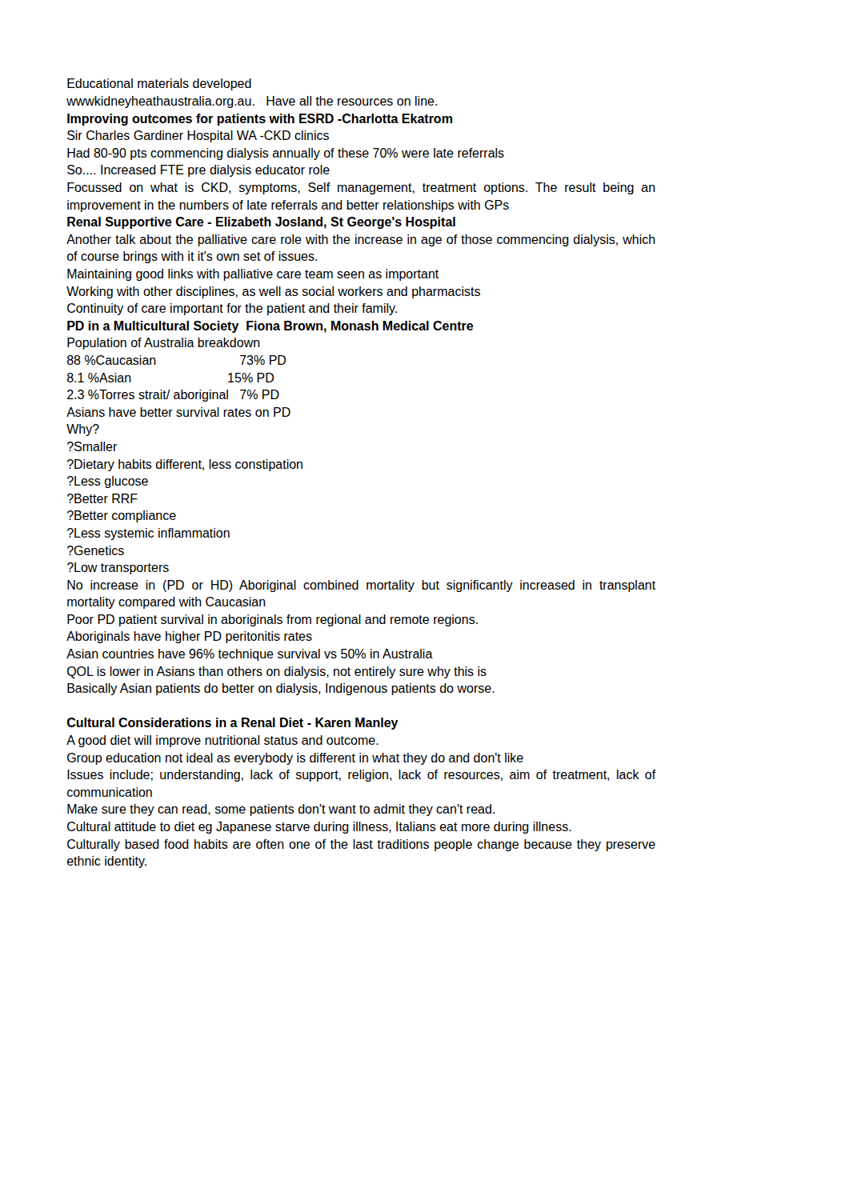Educational materials developed
wwwkidneyheathaustralia.org.au. Have all the resources on line.
Improving outcomes for patients with ESRD -Charlotta Ekatrom
Sir Charles Gardiner Hospital WA -CKD clinics
Had 80-90 pts commencing dialysis annually of these 70% were late referrals
So.... Increased FTE pre dialysis educator role
Focussed on what is CKD, symptoms, Self management, treatment options. The result being an improvement in the numbers of late referrals and better relationships with GPs
Renal Supportive Care - Elizabeth Josland, St George's Hospital
Another talk about the palliative care role with the increase in age of those commencing dialysis, which of course brings with it it's own set of issues.
Maintaining good links with palliative care team seen as important
Working with other disciplines, as well as social workers and pharmacists
Continuity of care important for the patient and their family.
PD in a Multicultural Society Fiona Brown, Monash Medical Centre
Population of Australia breakdown
88 %Caucasian 73% PD
8.1 %Asian 15% PD
2.3 %Torres strait/ aboriginal 7% PD
Asians have better survival rates on PD
Why?
?Smaller
?Dietary habits different, less constipation
?Less glucose
?Better RRF
?Better compliance
?Less systemic inflammation
?Genetics
?Low transporters
No increase in (PD or HD) Aboriginal combined mortality but significantly increased in transplant mortality compared with Caucasian
Poor PD patient survival in aboriginals from regional and remote regions.
Aboriginals have higher PD peritonitis rates
Asian countries have 96% technique survival vs 50% in Australia
QOL is lower in Asians than others on dialysis, not entirely sure why this is
Basically Asian patients do better on dialysis, Indigenous patients do worse.
Cultural Considerations in a Renal Diet - Karen Manley
A good diet will improve nutritional status and outcome.
Group education not ideal as everybody is different in what they do and don't like
Issues include; understanding, lack of support, religion, lack of resources, aim of treatment, lack of communication
Make sure they can read, some patients don't want to admit they can't read.
Cultural attitude to diet eg Japanese starve during illness, Italians eat more during illness.
Culturally based food habits are often one of the last traditions people change because they preserve ethnic identity.